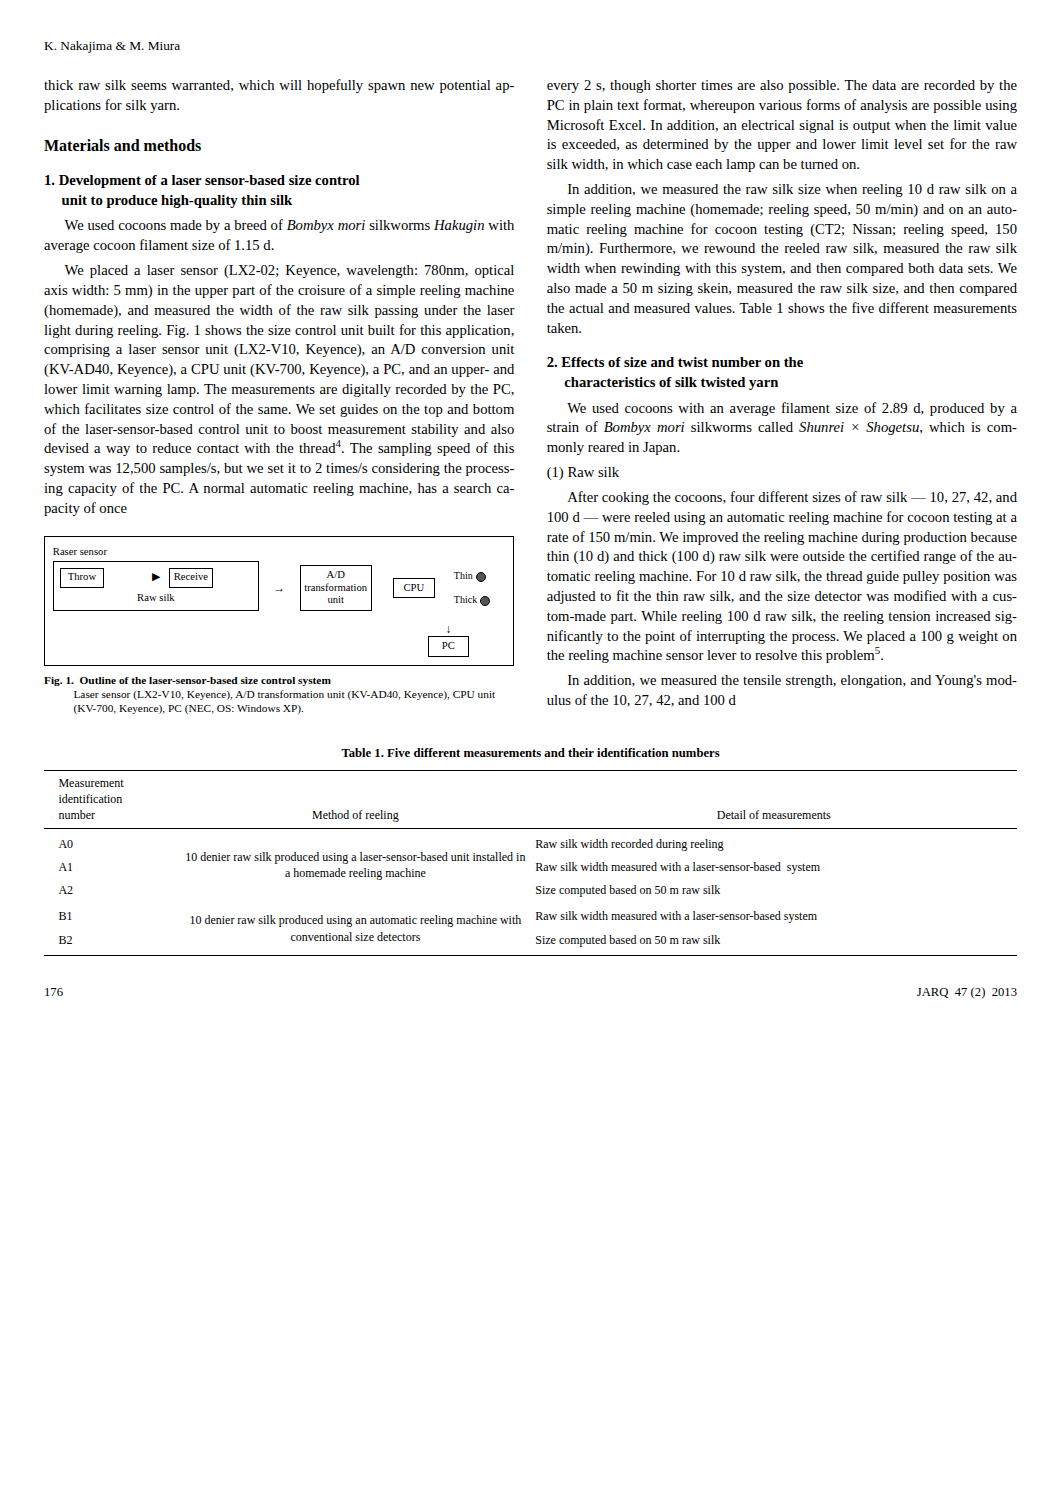K. Nakajima & M. Miura
thick raw silk seems warranted, which will hopefully spawn new potential applications for silk yarn.
Materials and methods
1. Development of a laser sensor-based size controlunit to produce high-quality thin silk
We used cocoons made by a breed of Bombyx mori silkworms Hakugin with average cocoon filament size of 1.15 d.
We placed a laser sensor (LX2-02; Keyence, wavelength: 780nm, optical axis width: 5 mm) in the upper part of the croisure of a simple reeling machine (homemade), and measured the width of the raw silk passing under the laser light during reeling. Fig. 1 shows the size control unit built for this application, comprising a laser sensor unit (LX2-V10, Keyence), an A/D conversion unit (KV-AD40, Keyence), a CPU unit (KV-700, Keyence), a PC, and an upper- and lower limit warning lamp. The measurements are digitally recorded by the PC, which facilitates size control of the same. We set guides on the top and bottom of the laser-sensor-based control unit to boost measurement stability and also devised a way to reduce contact with the thread4. The sampling speed of this system was 12,500 samples/s, but we set it to 2 times/s considering the processing capacity of the PC. A normal automatic reeling machine, has a search capacity of once
| Raser sensor |
| / Throw / ▶ / Receive / / Raw silk / | → | A/D transformation unit | / CPU / Thin Thick / |
| | ↓ PC |
Fig. 1. Outline of the laser-sensor-based size control system Laser sensor (LX2-V10, Keyence), A/D transformation unit (KV-AD40, Keyence), CPU unit (KV-700, Keyence), PC (NEC, OS: Windows XP).
every 2 s, though shorter times are also possible. The data are recorded by the PC in plain text format, whereupon various forms of analysis are possible using Microsoft Excel. In addition, an electrical signal is output when the limit value is exceeded, as determined by the upper and lower limit level set for the raw silk width, in which case each lamp can be turned on.
In addition, we measured the raw silk size when reeling 10 d raw silk on a simple reeling machine (homemade; reeling speed, 50 m/min) and on an automatic reeling machine for cocoon testing (CT2; Nissan; reeling speed, 150 m/min). Furthermore, we rewound the reeled raw silk, measured the raw silk width when rewinding with this system, and then compared both data sets. We also made a 50 m sizing skein, measured the raw silk size, and then compared the actual and measured values. Table 1 shows the five different measurements taken.
2. Effects of size and twist number on thecharacteristics of silk twisted yarn
We used cocoons with an average filament size of 2.89 d, produced by a strain of Bombyx mori silkworms called Shunrei × Shogetsu, which is commonly reared in Japan.
(1) Raw silk
After cooking the cocoons, four different sizes of raw silk — 10, 27, 42, and 100 d — were reeled using an automatic reeling machine for cocoon testing at a rate of 150 m/min. We improved the reeling machine during production because thin (10 d) and thick (100 d) raw silk were outside the certified range of the automatic reeling machine. For 10 d raw silk, the thread guide pulley position was adjusted to fit the thin raw silk, and the size detector was modified with a custom-made part. While reeling 100 d raw silk, the reeling tension increased significantly to the point of interrupting the process. We placed a 100 g weight on the reeling machine sensor lever to resolve this problem5.
In addition, we measured the tensile strength, elongation, and Young's modulus of the 10, 27, 42, and 100 d
Table 1. Five different measurements and their identification numbers
| Measurement identification number | Method of reeling | Detail of measurements |
| --- | --- | --- |
| A0 | 10 denier raw silk produced using a laser-sensor-based unit installed in a homemade reeling machine | Raw silk width recorded during reeling |
| A1 | Raw silk width measured with a laser-sensor-based system |
| A2 | Size computed based on 50 m raw silk |
| B1 | 10 denier raw silk produced using an automatic reeling machine with conventional size detectors | Raw silk width measured with a laser-sensor-based system |
| B2 | Size computed based on 50 m raw silk |
176 JARQ 47 (2) 2013